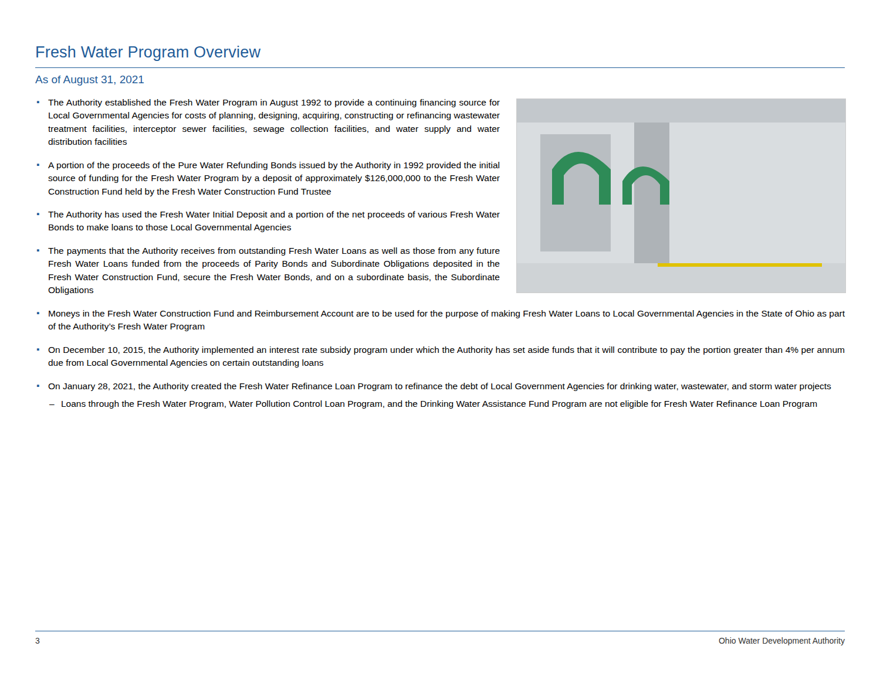Fresh Water Program Overview
As of August 31, 2021
The Authority established the Fresh Water Program in August 1992 to provide a continuing financing source for Local Governmental Agencies for costs of planning, designing, acquiring, constructing or refinancing wastewater treatment facilities, interceptor sewer facilities, sewage collection facilities, and water supply and water distribution facilities
A portion of the proceeds of the Pure Water Refunding Bonds issued by the Authority in 1992 provided the initial source of funding for the Fresh Water Program by a deposit of approximately $126,000,000 to the Fresh Water Construction Fund held by the Fresh Water Construction Fund Trustee
The Authority has used the Fresh Water Initial Deposit and a portion of the net proceeds of various Fresh Water Bonds to make loans to those Local Governmental Agencies
The payments that the Authority receives from outstanding Fresh Water Loans as well as those from any future Fresh Water Loans funded from the proceeds of Parity Bonds and Subordinate Obligations deposited in the Fresh Water Construction Fund, secure the Fresh Water Bonds, and on a subordinate basis, the Subordinate Obligations
Moneys in the Fresh Water Construction Fund and Reimbursement Account are to be used for the purpose of making Fresh Water Loans to Local Governmental Agencies in the State of Ohio as part of the Authority’s Fresh Water Program
On December 10, 2015, the Authority implemented an interest rate subsidy program under which the Authority has set aside funds that it will contribute to pay the portion greater than 4% per annum due from Local Governmental Agencies on certain outstanding loans
On January 28, 2021, the Authority created the Fresh Water Refinance Loan Program to refinance the debt of Local Government Agencies for drinking water, wastewater, and storm water projects
Loans through the Fresh Water Program, Water Pollution Control Loan Program, and the Drinking Water Assistance Fund Program are not eligible for Fresh Water Refinance Loan Program
3 Ohio Water Development Authority